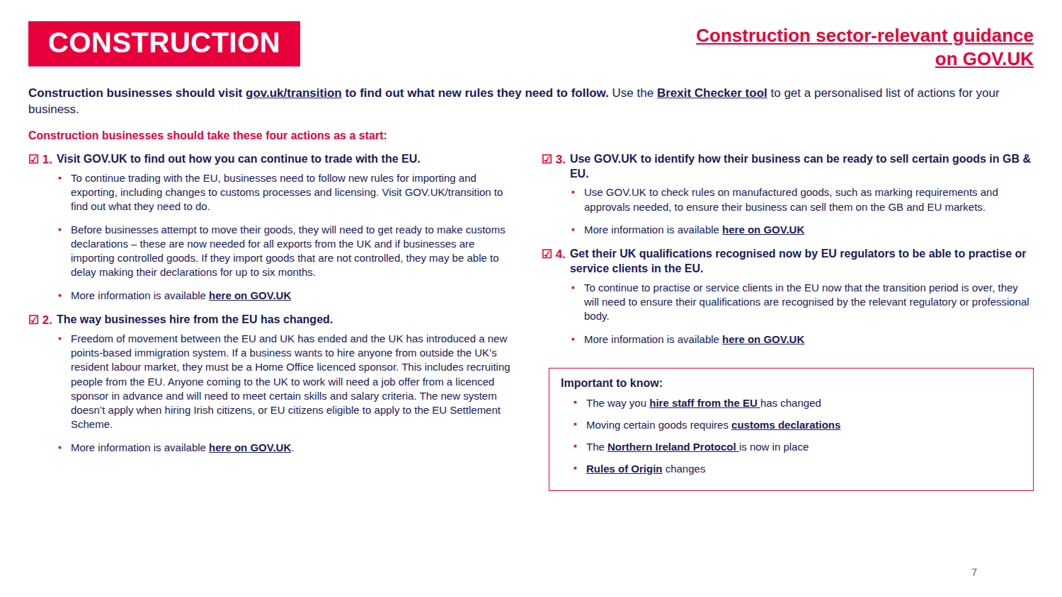CONSTRUCTION
Construction sector-relevant guidance on GOV.UK
Construction businesses should visit gov.uk/transition to find out what new rules they need to follow. Use the Brexit Checker tool to get a personalised list of actions for your business.
Construction businesses should take these four actions as a start:
☑ 1. Visit GOV.UK to find out how you can continue to trade with the EU.
To continue trading with the EU, businesses need to follow new rules for importing and exporting, including changes to customs processes and licensing. Visit GOV.UK/transition to find out what they need to do.
Before businesses attempt to move their goods, they will need to get ready to make customs declarations – these are now needed for all exports from the UK and if businesses are importing controlled goods. If they import goods that are not controlled, they may be able to delay making their declarations for up to six months.
More information is available here on GOV.UK
☑ 2. The way businesses hire from the EU has changed.
Freedom of movement between the EU and UK has ended and the UK has introduced a new points-based immigration system. If a business wants to hire anyone from outside the UK’s resident labour market, they must be a Home Office licenced sponsor. This includes recruiting people from the EU. Anyone coming to the UK to work will need a job offer from a licenced sponsor in advance and will need to meet certain skills and salary criteria. The new system doesn’t apply when hiring Irish citizens, or EU citizens eligible to apply to the EU Settlement Scheme.
More information is available here on GOV.UK.
☑ 3. Use GOV.UK to identify how their business can be ready to sell certain goods in GB & EU.
Use GOV.UK to check rules on manufactured goods, such as marking requirements and approvals needed, to ensure their business can sell them on the GB and EU markets.
More information is available here on GOV.UK
☑ 4. Get their UK qualifications recognised now by EU regulators to be able to practise or service clients in the EU.
To continue to practise or service clients in the EU now that the transition period is over, they will need to ensure their qualifications are recognised by the relevant regulatory or professional body.
More information is available here on GOV.UK
Important to know:
The way you hire staff from the EU has changed
Moving certain goods requires customs declarations
The Northern Ireland Protocol is now in place
Rules of Origin changes
7